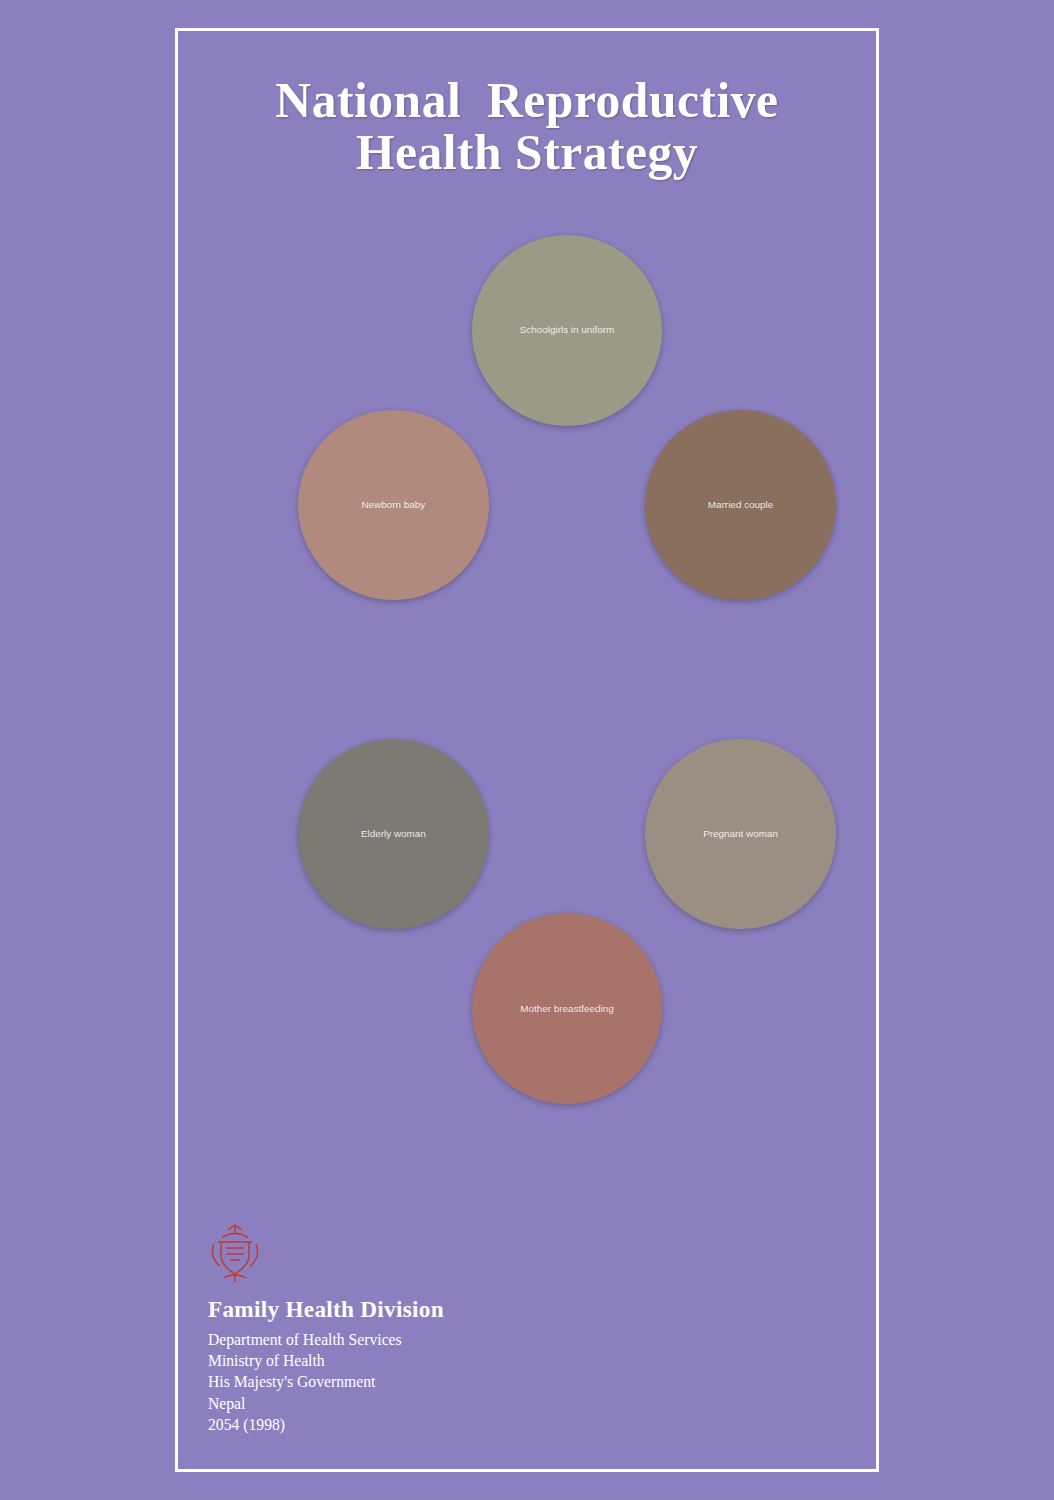National Reproductive
Health Strategy
Schoolgirls in uniform
Newborn baby
Married couple
Elderly woman
Pregnant woman
Mother breastfeeding
Family Health Division
Department of Health Services
Ministry of Health
His Majesty's Government
Nepal
2054 (1998)